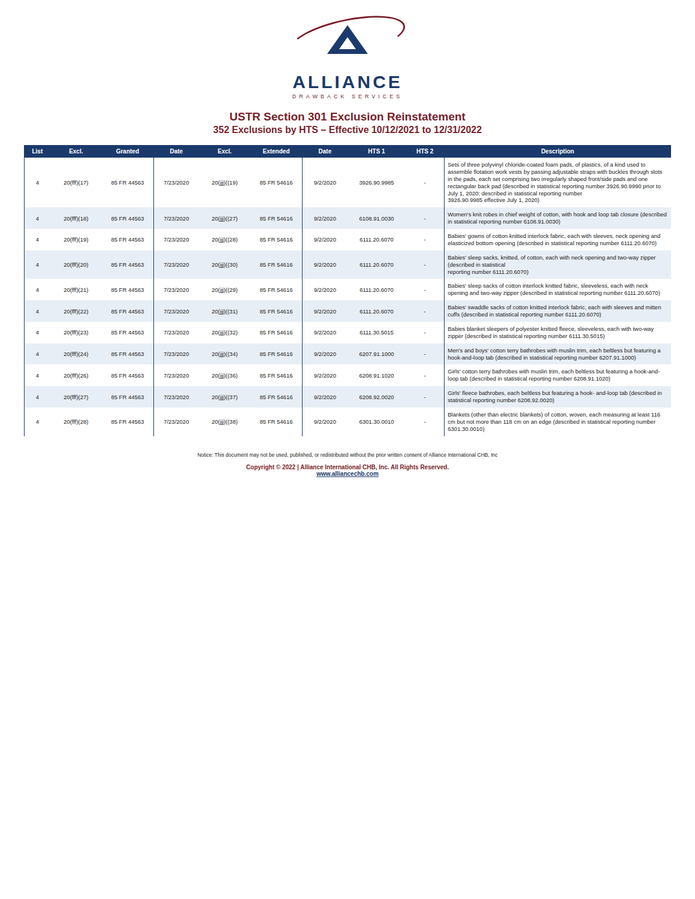ALLIANCE
DRAWBACK SERVICES
USTR Section 301 Exclusion Reinstatement
352 Exclusions by HTS – Effective 10/12/2021 to 12/31/2022
| List | Excl. | Granted | Date | Excl. | Extended | Date | HTS 1 | HTS 2 | Description |
| --- | --- | --- | --- | --- | --- | --- | --- | --- | --- |
| 4 | 20(fff)(17) | 85 FR 44563 | 7/23/2020 | 20(jjj)((19) | 85 FR 54616 | 9/2/2020 | 3926.90.9985 | - | Sets of three polyvinyl chloride-coated foam pads, of plastics, of a kind used to assemble flotation work vests by passing adjustable straps with buckles through slots in the pads, each set comprising two irregularly shaped front/side pads and one rectangular back pad (described in statistical reporting number 3926.90.9990 prior to July 1, 2020; described in statistical reporting number 3926.90.9985 effective July 1, 2020) |
| 4 | 20(fff)(18) | 85 FR 44563 | 7/23/2020 | 20(jjj)((27) | 85 FR 54616 | 9/2/2020 | 6108.91.0030 | - | Women's knit robes in chief weight of cotton, with hook and loop tab closure (described in statistical reporting number 6108.91.0030) |
| 4 | 20(fff)(19) | 85 FR 44563 | 7/23/2020 | 20(jjj)((28) | 85 FR 54616 | 9/2/2020 | 6111.20.6070 | - | Babies' gowns of cotton knitted interlock fabric, each with sleeves, neck opening and elasticized bottom opening (described in statistical reporting number 6111.20.6070) |
| 4 | 20(fff)(20) | 85 FR 44563 | 7/23/2020 | 20(jjj)((30) | 85 FR 54616 | 9/2/2020 | 6111.20.6070 | - | Babies' sleep sacks, knitted, of cotton, each with neck opening and two-way zipper (described in statistical reporting number 6111.20.6070) |
| 4 | 20(fff)(21) | 85 FR 44563 | 7/23/2020 | 20(jjj)((29) | 85 FR 54616 | 9/2/2020 | 6111.20.6070 | - | Babies' sleep sacks of cotton interlock knitted fabric, sleeveless, each with neck opening and two-way zipper (described in statistical reporting number 6111.20.6070) |
| 4 | 20(fff)(22) | 85 FR 44563 | 7/23/2020 | 20(jjj)((31) | 85 FR 54616 | 9/2/2020 | 6111.20.6070 | - | Babies' swaddle sacks of cotton knitted interlock fabric, each with sleeves and mitten cuffs (described in statistical reporting number 6111.20.6070) |
| 4 | 20(fff)(23) | 85 FR 44563 | 7/23/2020 | 20(jjj)((32) | 85 FR 54616 | 9/2/2020 | 6111.30.5015 | - | Babies blanket sleepers of polyester knitted fleece, sleeveless, each with two-way zipper (described in statistical reporting number 6111.30.5015) |
| 4 | 20(fff)(24) | 85 FR 44563 | 7/23/2020 | 20(jjj)((34) | 85 FR 54616 | 9/2/2020 | 6207.91.1000 | - | Men's and boys' cotton terry bathrobes with muslin trim, each beltless but featuring a hook-and-loop tab (described in statistical reporting number 6207.91.1000) |
| 4 | 20(fff)(26) | 85 FR 44563 | 7/23/2020 | 20(jjj)((36) | 85 FR 54616 | 9/2/2020 | 6208.91.1020 | - | Girls' cotton terry bathrobes with muslin trim, each beltless but featuring a hook-and-loop tab (described in statistical reporting number 6208.91.1020) |
| 4 | 20(fff)(27) | 85 FR 44563 | 7/23/2020 | 20(jjj)((37) | 85 FR 54616 | 9/2/2020 | 6208.92.0020 | - | Girls' fleece bathrobes, each beltless but featuring a hook- and-loop tab (described in statistical reporting number 6208.92.0020) |
| 4 | 20(fff)(28) | 85 FR 44563 | 7/23/2020 | 20(jjj)((38) | 85 FR 54616 | 9/2/2020 | 6301.30.0010 | - | Blankets (other than electric blankets) of cotton, woven, each measuring at least 116 cm but not more than 118 cm on an edge (described in statistical reporting number 6301.30.0010) |
Notice: This document may not be used, published, or redistributed without the prior written consent of Alliance International CHB, Inc
Copyright © 2022 | Alliance International CHB, Inc. All Rights Reserved.
www.alliancechb.com